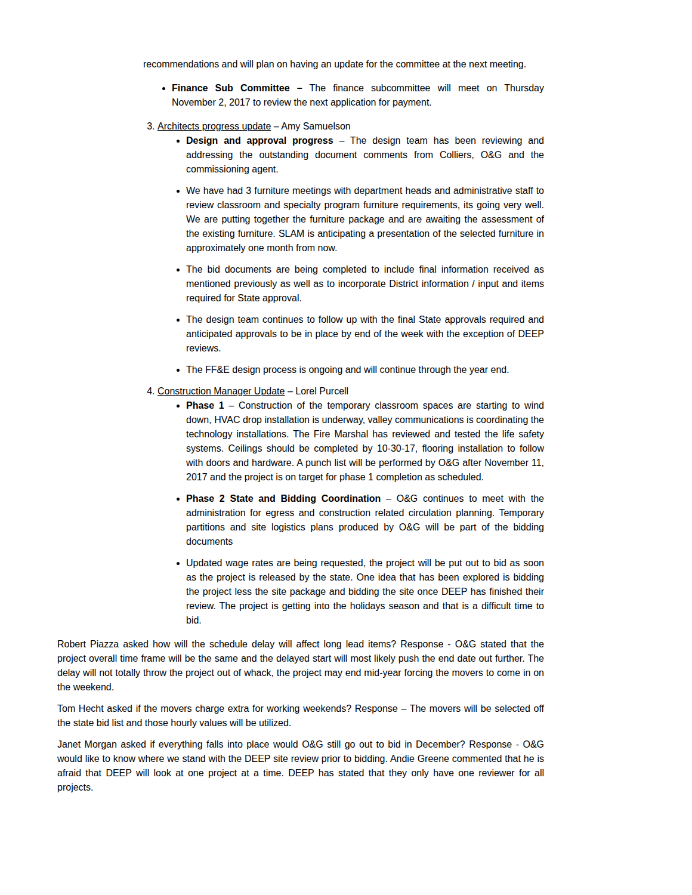recommendations and will plan on having an update for the committee at the next meeting.
Finance Sub Committee – The finance subcommittee will meet on Thursday November 2, 2017 to review the next application for payment.
Architects progress update – Amy Samuelson
Design and approval progress – The design team has been reviewing and addressing the outstanding document comments from Colliers, O&G and the commissioning agent.
We have had 3 furniture meetings with department heads and administrative staff to review classroom and specialty program furniture requirements, its going very well. We are putting together the furniture package and are awaiting the assessment of the existing furniture. SLAM is anticipating a presentation of the selected furniture in approximately one month from now.
The bid documents are being completed to include final information received as mentioned previously as well as to incorporate District information / input and items required for State approval.
The design team continues to follow up with the final State approvals required and anticipated approvals to be in place by end of the week with the exception of DEEP reviews.
The FF&E design process is ongoing and will continue through the year end.
Construction Manager Update – Lorel Purcell
Phase 1 – Construction of the temporary classroom spaces are starting to wind down, HVAC drop installation is underway, valley communications is coordinating the technology installations. The Fire Marshal has reviewed and tested the life safety systems. Ceilings should be completed by 10-30-17, flooring installation to follow with doors and hardware. A punch list will be performed by O&G after November 11, 2017 and the project is on target for phase 1 completion as scheduled.
Phase 2 State and Bidding Coordination – O&G continues to meet with the administration for egress and construction related circulation planning. Temporary partitions and site logistics plans produced by O&G will be part of the bidding documents
Updated wage rates are being requested, the project will be put out to bid as soon as the project is released by the state. One idea that has been explored is bidding the project less the site package and bidding the site once DEEP has finished their review. The project is getting into the holidays season and that is a difficult time to bid.
Robert Piazza asked how will the schedule delay will affect long lead items? Response - O&G stated that the project overall time frame will be the same and the delayed start will most likely push the end date out further. The delay will not totally throw the project out of whack, the project may end mid-year forcing the movers to come in on the weekend.
Tom Hecht asked if the movers charge extra for working weekends? Response – The movers will be selected off the state bid list and those hourly values will be utilized.
Janet Morgan asked if everything falls into place would O&G still go out to bid in December? Response - O&G would like to know where we stand with the DEEP site review prior to bidding. Andie Greene commented that he is afraid that DEEP will look at one project at a time. DEEP has stated that they only have one reviewer for all projects.